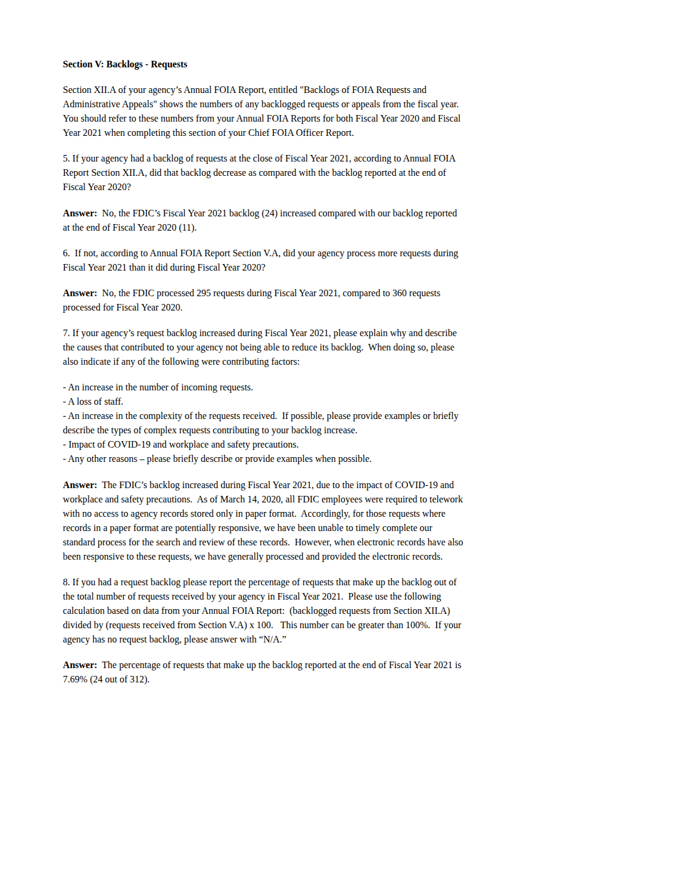Section V: Backlogs - Requests
Section XII.A of your agency’s Annual FOIA Report, entitled "Backlogs of FOIA Requests and Administrative Appeals" shows the numbers of any backlogged requests or appeals from the fiscal year. You should refer to these numbers from your Annual FOIA Reports for both Fiscal Year 2020 and Fiscal Year 2021 when completing this section of your Chief FOIA Officer Report.
5. If your agency had a backlog of requests at the close of Fiscal Year 2021, according to Annual FOIA Report Section XII.A, did that backlog decrease as compared with the backlog reported at the end of Fiscal Year 2020?
Answer: No, the FDIC’s Fiscal Year 2021 backlog (24) increased compared with our backlog reported at the end of Fiscal Year 2020 (11).
6. If not, according to Annual FOIA Report Section V.A, did your agency process more requests during Fiscal Year 2021 than it did during Fiscal Year 2020?
Answer: No, the FDIC processed 295 requests during Fiscal Year 2021, compared to 360 requests processed for Fiscal Year 2020.
7. If your agency’s request backlog increased during Fiscal Year 2021, please explain why and describe the causes that contributed to your agency not being able to reduce its backlog. When doing so, please also indicate if any of the following were contributing factors:
- An increase in the number of incoming requests.
- A loss of staff.
- An increase in the complexity of the requests received. If possible, please provide examples or briefly describe the types of complex requests contributing to your backlog increase.
- Impact of COVID-19 and workplace and safety precautions.
- Any other reasons – please briefly describe or provide examples when possible.
Answer: The FDIC’s backlog increased during Fiscal Year 2021, due to the impact of COVID-19 and workplace and safety precautions. As of March 14, 2020, all FDIC employees were required to telework with no access to agency records stored only in paper format. Accordingly, for those requests where records in a paper format are potentially responsive, we have been unable to timely complete our standard process for the search and review of these records. However, when electronic records have also been responsive to these requests, we have generally processed and provided the electronic records.
8. If you had a request backlog please report the percentage of requests that make up the backlog out of the total number of requests received by your agency in Fiscal Year 2021. Please use the following calculation based on data from your Annual FOIA Report: (backlogged requests from Section XII.A) divided by (requests received from Section V.A) x 100. This number can be greater than 100%. If your agency has no request backlog, please answer with “N/A.”
Answer: The percentage of requests that make up the backlog reported at the end of Fiscal Year 2021 is 7.69% (24 out of 312).